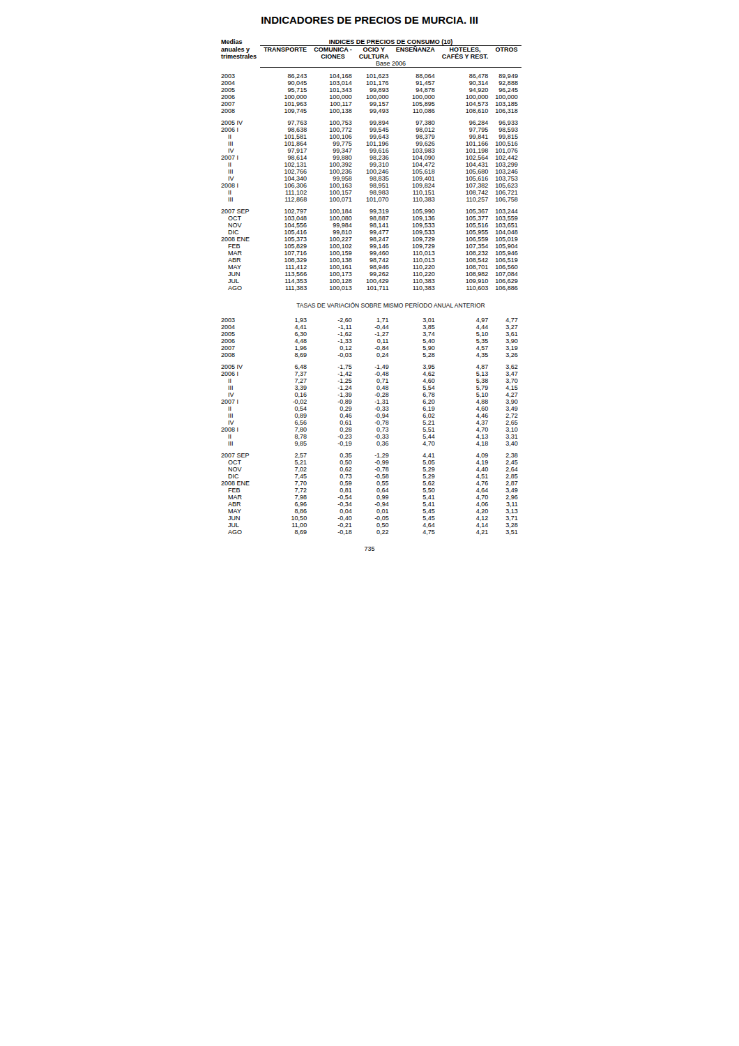INDICADORES DE PRECIOS DE MURCIA. III
| Medias | INDICES DE PRECIOS DE CONSUMO (10) |
| --- | --- |
| anuales y | TRANSPORTE | COMUNICA - | OCIO Y | ENSEÑANZA | HOTELES, | OTROS |
| trimestrales | | CIONES | CULTURA | | CAFÉS Y REST. | |
| | Base 2006 |
| 2003 | 86,243 | 104,168 | 101,623 | 88,064 | 86,478 | 89,949 |
| 2004 | 90,045 | 103,014 | 101,176 | 91,457 | 90,314 | 92,888 |
| 2005 | 95,715 | 101,343 | 99,893 | 94,878 | 94,920 | 96,245 |
| 2006 | 100,000 | 100,000 | 100,000 | 100,000 | 100,000 | 100,000 |
| 2007 | 101,963 | 100,117 | 99,157 | 105,895 | 104,573 | 103,185 |
| 2008 | 109,745 | 100,138 | 99,493 | 110,086 | 108,610 | 106,318 |
| 2005 IV | 97,763 | 100,753 | 99,894 | 97,380 | 96,284 | 96,933 |
| 2006 I | 98,638 | 100,772 | 99,545 | 98,012 | 97,795 | 98,593 |
| II | 101,581 | 100,106 | 99,643 | 98,379 | 99,841 | 99,815 |
| III | 101,864 | 99,775 | 101,196 | 99,626 | 101,166 | 100,516 |
| IV | 97,917 | 99,347 | 99,616 | 103,983 | 101,198 | 101,076 |
| 2007 I | 98,614 | 99,880 | 98,236 | 104,090 | 102,564 | 102,442 |
| II | 102,131 | 100,392 | 99,310 | 104,472 | 104,431 | 103,299 |
| III | 102,766 | 100,236 | 100,246 | 105,618 | 105,680 | 103,246 |
| IV | 104,340 | 99,958 | 98,835 | 109,401 | 105,616 | 103,753 |
| 2008 I | 106,306 | 100,163 | 98,951 | 109,824 | 107,382 | 105,623 |
| II | 111,102 | 100,157 | 98,983 | 110,151 | 108,742 | 106,721 |
| III | 112,868 | 100,071 | 101,070 | 110,383 | 110,257 | 106,758 |
| 2007 SEP | 102,797 | 100,184 | 99,319 | 105,990 | 105,367 | 103,244 |
| OCT | 103,048 | 100,080 | 98,887 | 109,136 | 105,377 | 103,559 |
| NOV | 104,556 | 99,984 | 98,141 | 109,533 | 105,516 | 103,651 |
| DIC | 105,416 | 99,810 | 99,477 | 109,533 | 105,955 | 104,048 |
| 2008 ENE | 105,373 | 100,227 | 98,247 | 109,729 | 106,559 | 105,019 |
| FEB | 105,829 | 100,102 | 99,146 | 109,729 | 107,354 | 105,904 |
| MAR | 107,716 | 100,159 | 99,460 | 110,013 | 108,232 | 105,946 |
| ABR | 108,329 | 100,138 | 98,742 | 110,013 | 108,542 | 106,519 |
| MAY | 111,412 | 100,161 | 98,946 | 110,220 | 108,701 | 106,560 |
| JUN | 113,566 | 100,173 | 99,262 | 110,220 | 108,982 | 107,084 |
| JUL | 114,353 | 100,128 | 100,429 | 110,383 | 109,910 | 106,629 |
| AGO | 111,383 | 100,013 | 101,711 | 110,383 | 110,603 | 106,886 |
| | TASAS DE VARIACIÓN SOBRE MISMO PERÍODO ANUAL ANTERIOR |
| 2003 | 1,93 | -2,60 | 1,71 | 3,01 | 4,97 | 4,77 |
| 2004 | 4,41 | -1,11 | -0,44 | 3,85 | 4,44 | 3,27 |
| 2005 | 6,30 | -1,62 | -1,27 | 3,74 | 5,10 | 3,61 |
| 2006 | 4,48 | -1,33 | 0,11 | 5,40 | 5,35 | 3,90 |
| 2007 | 1,96 | 0,12 | -0,84 | 5,90 | 4,57 | 3,19 |
| 2008 | 8,69 | -0,03 | 0,24 | 5,28 | 4,35 | 3,26 |
| 2005 IV | 6,48 | -1,75 | -1,49 | 3,95 | 4,87 | 3,62 |
| 2006 I | 7,37 | -1,42 | -0,48 | 4,62 | 5,13 | 3,47 |
| II | 7,27 | -1,25 | 0,71 | 4,60 | 5,38 | 3,70 |
| III | 3,39 | -1,24 | 0,48 | 5,54 | 5,79 | 4,15 |
| IV | 0,16 | -1,39 | -0,28 | 6,78 | 5,10 | 4,27 |
| 2007 I | -0,02 | -0,89 | -1,31 | 6,20 | 4,88 | 3,90 |
| II | 0,54 | 0,29 | -0,33 | 6,19 | 4,60 | 3,49 |
| III | 0,89 | 0,46 | -0,94 | 6,02 | 4,46 | 2,72 |
| IV | 6,56 | 0,61 | -0,78 | 5,21 | 4,37 | 2,65 |
| 2008 I | 7,80 | 0,28 | 0,73 | 5,51 | 4,70 | 3,10 |
| II | 8,78 | -0,23 | -0,33 | 5,44 | 4,13 | 3,31 |
| III | 9,85 | -0,19 | 0,36 | 4,70 | 4,18 | 3,40 |
| 2007 SEP | 2,57 | 0,35 | -1,29 | 4,41 | 4,09 | 2,38 |
| OCT | 5,21 | 0,50 | -0,99 | 5,05 | 4,19 | 2,45 |
| NOV | 7,02 | 0,62 | -0,78 | 5,29 | 4,40 | 2,64 |
| DIC | 7,45 | 0,73 | -0,58 | 5,29 | 4,51 | 2,85 |
| 2008 ENE | 7,70 | 0,59 | 0,55 | 5,62 | 4,76 | 2,87 |
| FEB | 7,72 | 0,81 | 0,64 | 5,50 | 4,64 | 3,49 |
| MAR | 7,98 | -0,54 | 0,99 | 5,41 | 4,70 | 2,96 |
| ABR | 6,96 | -0,34 | -0,94 | 5,41 | 4,06 | 3,11 |
| MAY | 8,86 | 0,04 | 0,01 | 5,45 | 4,20 | 3,13 |
| JUN | 10,50 | -0,40 | -0,05 | 5,45 | 4,12 | 3,71 |
| JUL | 11,00 | -0,21 | 0,50 | 4,64 | 4,14 | 3,28 |
| AGO | 8,69 | -0,18 | 0,22 | 4,75 | 4,21 | 3,51 |
735